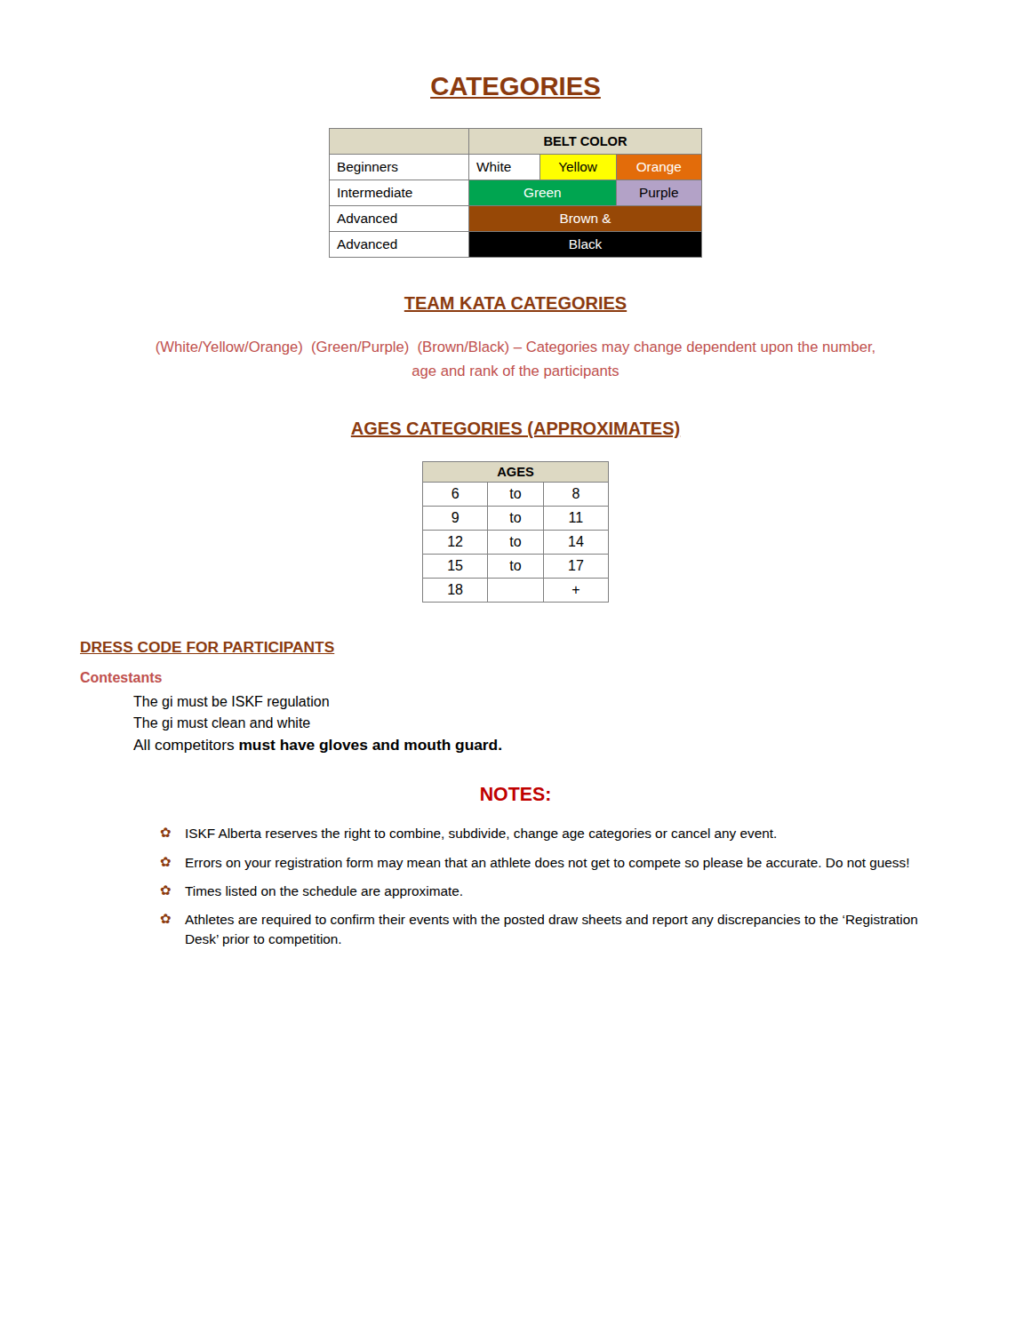CATEGORIES
| | BELT COLOR |
| Beginners | White | Yellow | Orange |
| Intermediate | Green | Purple |
| Advanced | Brown & |
| Advanced | Black |
TEAM KATA CATEGORIES
(White/Yellow/Orange) (Green/Purple) (Brown/Black) – Categories may change dependent upon the number, age and rank of the participants
AGES CATEGORIES (APPROXIMATES)
| AGES |
| --- |
| 6 | to | 8 |
| 9 | to | 11 |
| 12 | to | 14 |
| 15 | to | 17 |
| 18 | | + |
DRESS CODE FOR PARTICIPANTS
Contestants
The gi must be ISKF regulation
The gi must clean and white
All competitors must have gloves and mouth guard.
NOTES:
ISKF Alberta reserves the right to combine, subdivide, change age categories or cancel any event.
Errors on your registration form may mean that an athlete does not get to compete so please be accurate. Do not guess!
Times listed on the schedule are approximate.
Athletes are required to confirm their events with the posted draw sheets and report any discrepancies to the ‘Registration Desk’ prior to competition.